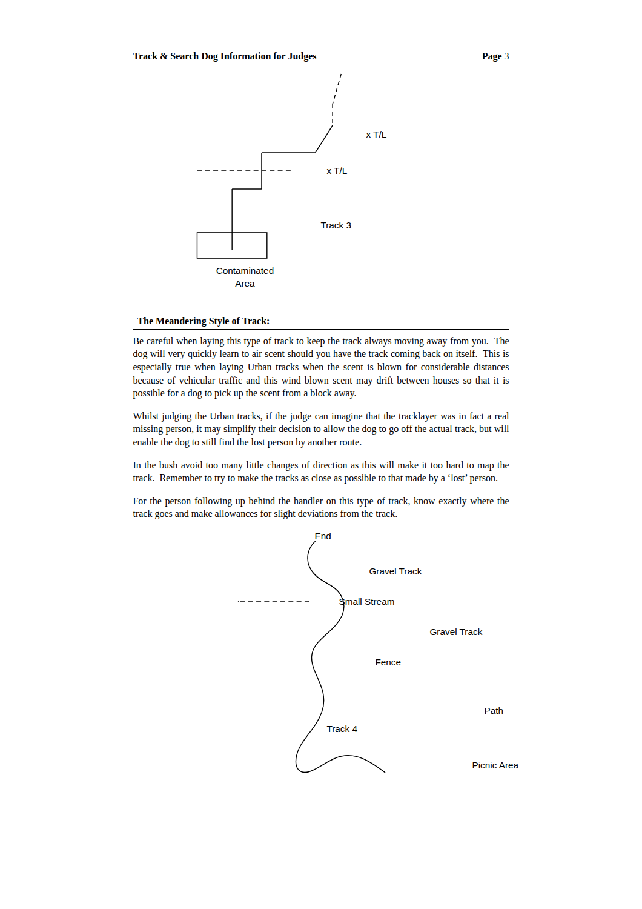Track & Search Dog Information for Judges Page 3
x T/L x T/L Track 3 Contaminated
Area
The Meandering Style of Track:
Be careful when laying this type of track to keep the track always moving away from you. The dog will very quickly learn to air scent should you have the track coming back on itself. This is especially true when laying Urban tracks when the scent is blown for considerable distances because of vehicular traffic and this wind blown scent may drift between houses so that it is possible for a dog to pick up the scent from a block away.
Whilst judging the Urban tracks, if the judge can imagine that the tracklayer was in fact a real missing person, it may simplify their decision to allow the dog to go off the actual track, but will enable the dog to still find the lost person by another route.
In the bush avoid too many little changes of direction as this will make it too hard to map the track. Remember to try to make the tracks as close as possible to that made by a ‘lost’ person.
For the person following up behind the handler on this type of track, know exactly where the track goes and make allowances for slight deviations from the track.
End Gravel Track Small Stream Gravel Track Fence Path Track 4 Picnic Area